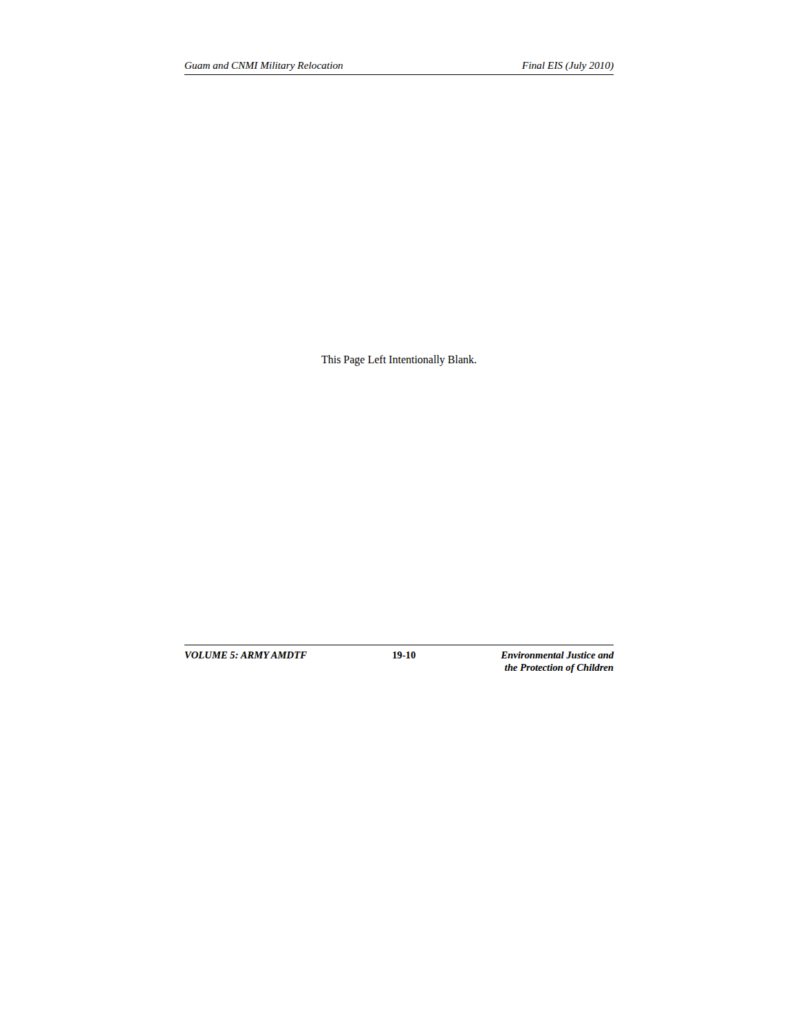Guam and CNMI Military Relocation Final EIS (July 2010)
This Page Left Intentionally Blank.
Volume 5: Army AMDTF 19-10 Environmental Justice and
the Protection of Children